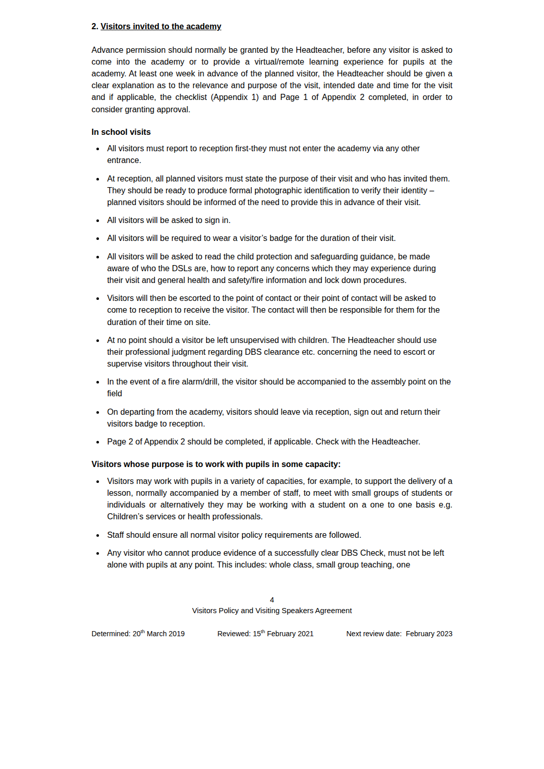2. Visitors invited to the academy
Advance permission should normally be granted by the Headteacher, before any visitor is asked to come into the academy or to provide a virtual/remote learning experience for pupils at the academy. At least one week in advance of the planned visitor, the Headteacher should be given a clear explanation as to the relevance and purpose of the visit, intended date and time for the visit and if applicable, the checklist (Appendix 1) and Page 1 of Appendix 2 completed, in order to consider granting approval.
In school visits
All visitors must report to reception first-they must not enter the academy via any other entrance.
At reception, all planned visitors must state the purpose of their visit and who has invited them. They should be ready to produce formal photographic identification to verify their identity – planned visitors should be informed of the need to provide this in advance of their visit.
All visitors will be asked to sign in.
All visitors will be required to wear a visitor’s badge for the duration of their visit.
All visitors will be asked to read the child protection and safeguarding guidance, be made aware of who the DSLs are, how to report any concerns which they may experience during their visit and general health and safety/fire information and lock down procedures.
Visitors will then be escorted to the point of contact or their point of contact will be asked to come to reception to receive the visitor. The contact will then be responsible for them for the duration of their time on site.
At no point should a visitor be left unsupervised with children. The Headteacher should use their professional judgment regarding DBS clearance etc. concerning the need to escort or supervise visitors throughout their visit.
In the event of a fire alarm/drill, the visitor should be accompanied to the assembly point on the field
On departing from the academy, visitors should leave via reception, sign out and return their visitors badge to reception.
Page 2 of Appendix 2 should be completed, if applicable. Check with the Headteacher.
Visitors whose purpose is to work with pupils in some capacity:
Visitors may work with pupils in a variety of capacities, for example, to support the delivery of a lesson, normally accompanied by a member of staff, to meet with small groups of students or individuals or alternatively they may be working with a student on a one to one basis e.g. Children’s services or health professionals.
Staff should ensure all normal visitor policy requirements are followed.
Any visitor who cannot produce evidence of a successfully clear DBS Check, must not be left alone with pupils at any point. This includes: whole class, small group teaching, one
4
Visitors Policy and Visiting Speakers Agreement
Determined: 20th March 2019 Reviewed: 15th February 2021 Next review date: February 2023